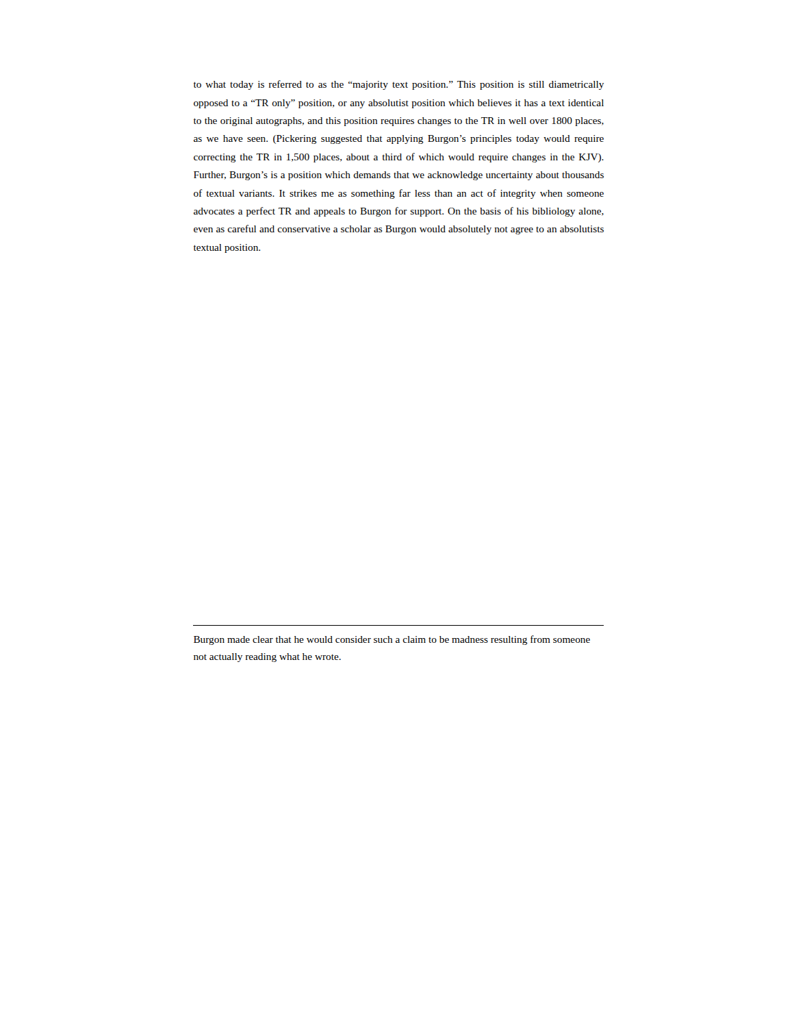to what today is referred to as the “majority text position.” This position is still diametrically opposed to a “TR only” position, or any absolutist position which believes it has a text identical to the original autographs, and this position requires changes to the TR in well over 1800 places, as we have seen. (Pickering suggested that applying Burgon’s principles today would require correcting the TR in 1,500 places, about a third of which would require changes in the KJV). Further, Burgon’s is a position which demands that we acknowledge uncertainty about thousands of textual variants. It strikes me as something far less than an act of integrity when someone advocates a perfect TR and appeals to Burgon for support. On the basis of his bibliology alone, even as careful and conservative a scholar as Burgon would absolutely not agree to an absolutists textual position.
Burgon made clear that he would consider such a claim to be madness resulting from someone not actually reading what he wrote.